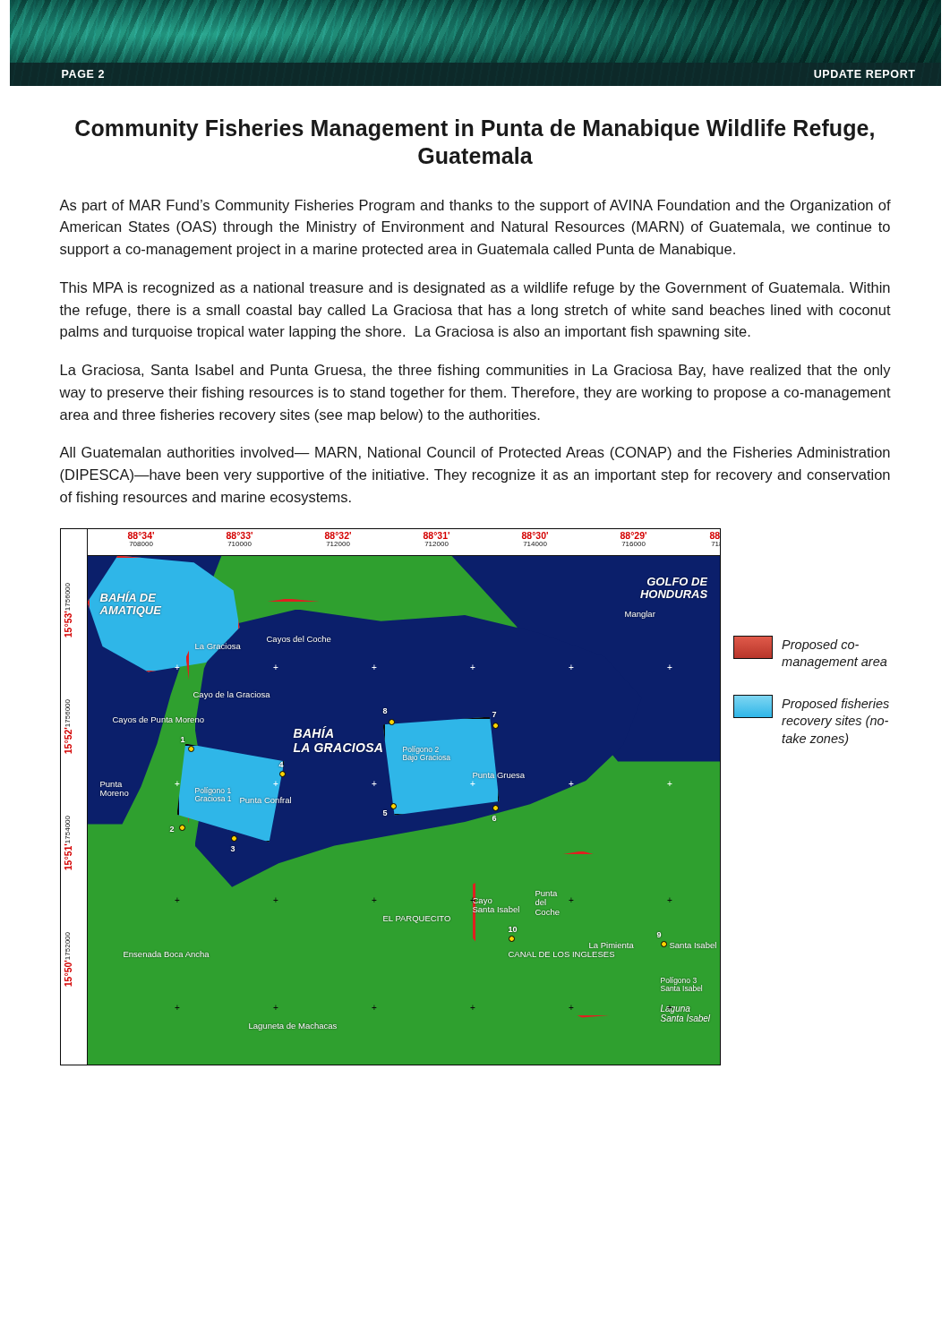PAGE 2 UPDATE REPORT
Community Fisheries Management in Punta de Manabique Wildlife Refuge, Guatemala
As part of MAR Fund’s Community Fisheries Program and thanks to the support of AVINA Foundation and the Organization of American States (OAS) through the Ministry of Environment and Natural Resources (MARN) of Guatemala, we continue to support a co-management project in a marine protected area in Guatemala called Punta de Manabique.
This MPA is recognized as a national treasure and is designated as a wildlife refuge by the Government of Guatemala. Within the refuge, there is a small coastal bay called La Graciosa that has a long stretch of white sand beaches lined with coconut palms and turquoise tropical water lapping the shore. La Graciosa is also an important fish spawning site.
La Graciosa, Santa Isabel and Punta Gruesa, the three fishing communities in La Graciosa Bay, have realized that the only way to preserve their fishing resources is to stand together for them. Therefore, they are working to propose a co-management area and three fisheries recovery sites (see map below) to the authorities.
All Guatemalan authorities involved— MARN, National Council of Protected Areas (CONAP) and the Fisheries Administration (DIPESCA)—have been very supportive of the initiative. They recognize it as an important step for recovery and conservation of fishing resources and marine ecosystems.
88°34'708000
88°33'710000
88°32'712000
88°31'712000
88°30'714000
88°29'716000
88°28'718000
15°53'1756000
15°52'1756000
15°51'1754000
15°50'1752000
BAHÍA DE
AMATIQUE
GOLFO DE
HONDURAS
BAHÍA
LA GRACIOSA
La Graciosa
Cayos del Coche
Cayo de la Graciosa
Cayos de Punta Moreno
Punta
Moreno
Punta Confral
Punta Gruesa
Manglar
Polígono 1
Graciosa 1
Polígono 2
Bajo Graciosa
Cayo
Santa Isabel
Punta
del
Coche
EL PARQUECITO
CANAL DE LOS INGLESES
La Pimienta
Santa Isabel
Polígono 3
Santa Isabel
Laguna
Santa Isabel
Ensenada Boca Ancha
Laguneta de Machacas
1
4
2
3
8
7
5
6
10
9
+
+
+
+
+
+
+
+
+
+
+
+
+
+
+
+
+
+
+
+
+
+
+
+
+
+
+
+
Proposed co-management area
Proposed fisheries recovery sites (no-take zones)